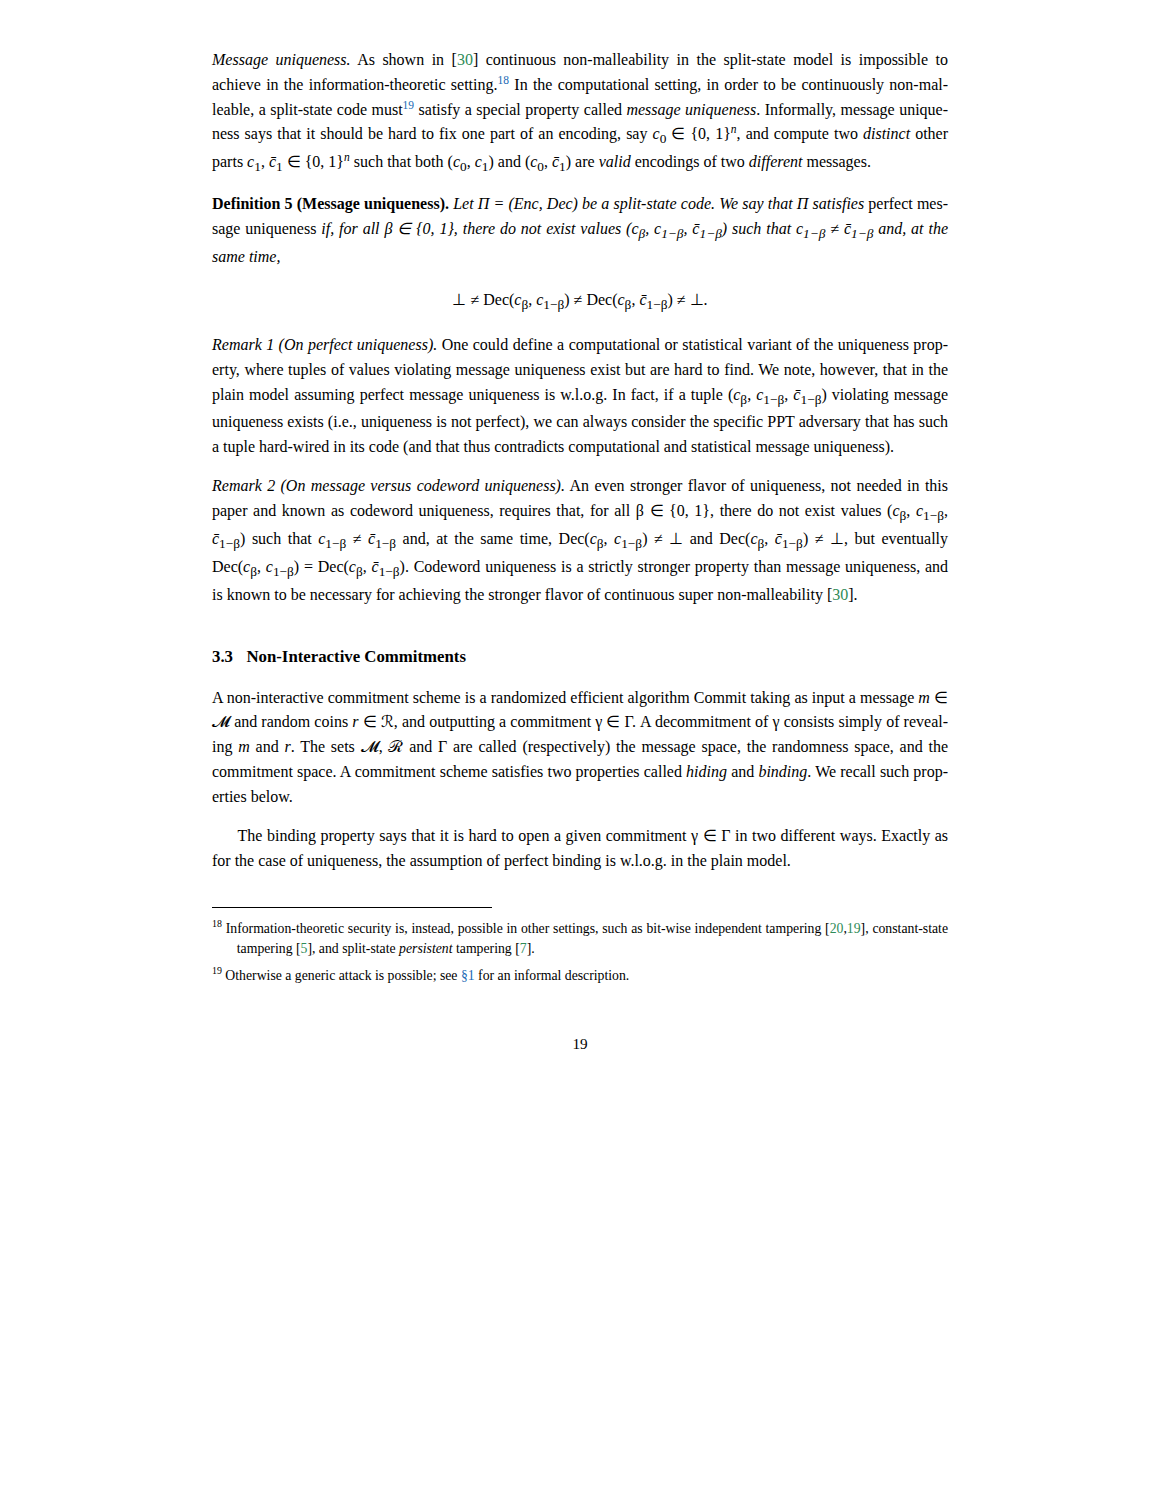Message uniqueness. As shown in [30] continuous non-malleability in the split-state model is impossible to achieve in the information-theoretic setting.18 In the computational setting, in order to be continuously non-malleable, a split-state code must19 satisfy a special property called message uniqueness. Informally, message uniqueness says that it should be hard to fix one part of an encoding, say c0 ∈ {0, 1}n, and compute two distinct other parts c1, c̄1 ∈ {0, 1}n such that both (c0, c1) and (c0, c̄1) are valid encodings of two different messages.
Definition 5 (Message uniqueness). Let Π = (Enc, Dec) be a split-state code. We say that Π satisfies perfect message uniqueness if, for all β ∈ {0, 1}, there do not exist values (cβ, c1−β, c̄1−β) such that c1−β ≠ c̄1−β and, at the same time,
⊥ ≠ Dec(cβ, c1−β) ≠ Dec(cβ, c̄1−β) ≠ ⊥.
Remark 1 (On perfect uniqueness). One could define a computational or statistical variant of the uniqueness property, where tuples of values violating message uniqueness exist but are hard to find. We note, however, that in the plain model assuming perfect message uniqueness is w.l.o.g. In fact, if a tuple (cβ, c1−β, c̄1−β) violating message uniqueness exists (i.e., uniqueness is not perfect), we can always consider the specific PPT adversary that has such a tuple hard-wired in its code (and that thus contradicts computational and statistical message uniqueness).
Remark 2 (On message versus codeword uniqueness). An even stronger flavor of uniqueness, not needed in this paper and known as codeword uniqueness, requires that, for all β ∈ {0, 1}, there do not exist values (cβ, c1−β, c̄1−β) such that c1−β ≠ c̄1−β and, at the same time, Dec(cβ, c1−β) ≠ ⊥ and Dec(cβ, c̄1−β) ≠ ⊥, but eventually Dec(cβ, c1−β) = Dec(cβ, c̄1−β). Codeword uniqueness is a strictly stronger property than message uniqueness, and is known to be necessary for achieving the stronger flavor of continuous super non-malleability [30].
3.3 Non-Interactive Commitments
A non-interactive commitment scheme is a randomized efficient algorithm Commit taking as input a message m ∈ 𝓜 and random coins r ∈ ℛ, and outputting a commitment γ ∈ Γ. A decommitment of γ consists simply of revealing m and r. The sets 𝓜, ℛ and Γ are called (respectively) the message space, the randomness space, and the commitment space. A commitment scheme satisfies two properties called hiding and binding. We recall such properties below.
The binding property says that it is hard to open a given commitment γ ∈ Γ in two different ways. Exactly as for the case of uniqueness, the assumption of perfect binding is w.l.o.g. in the plain model.
18 Information-theoretic security is, instead, possible in other settings, such as bit-wise independent tampering [20,19], constant-state tampering [5], and split-state persistent tampering [7].
19 Otherwise a generic attack is possible; see §1 for an informal description.
19